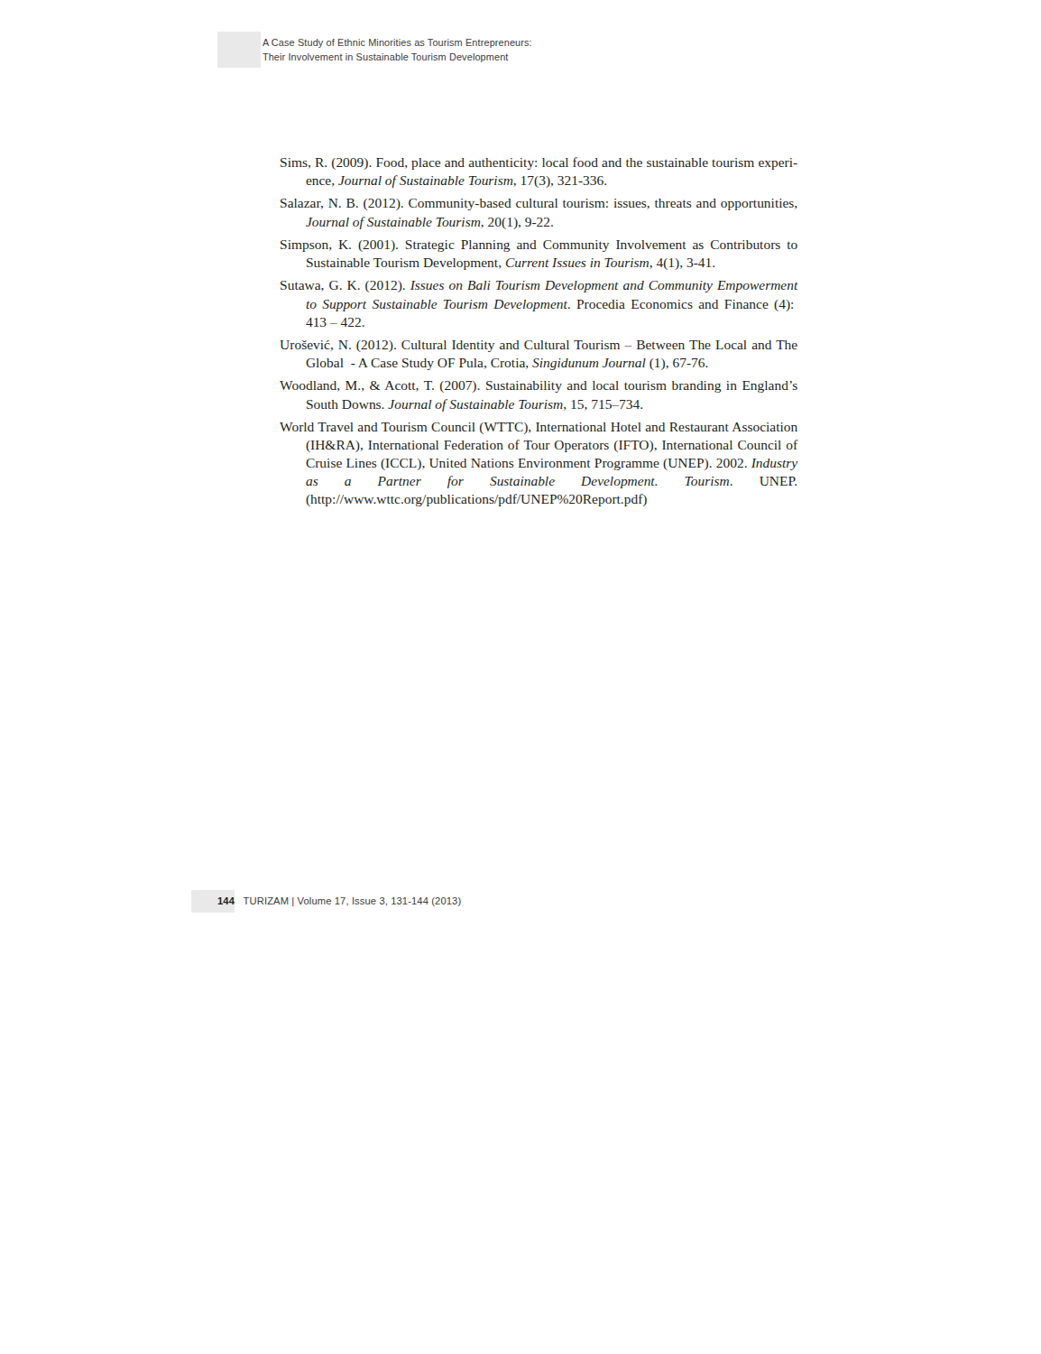A Case Study of Ethnic Minorities as Tourism Entrepreneurs:
Their Involvement in Sustainable Tourism Development
Sims, R. (2009). Food, place and authenticity: local food and the sustainable tourism experience, Journal of Sustainable Tourism, 17(3), 321-336.
Salazar, N. B. (2012). Community-based cultural tourism: issues, threats and opportunities, Journal of Sustainable Tourism, 20(1), 9-22.
Simpson, K. (2001). Strategic Planning and Community Involvement as Contributors to Sustainable Tourism Development, Current Issues in Tourism, 4(1), 3-41.
Sutawa, G. K. (2012). Issues on Bali Tourism Development and Community Empowerment to Support Sustainable Tourism Development. Procedia Economics and Finance (4): 413 – 422.
Urošević, N. (2012). Cultural Identity and Cultural Tourism – Between The Local and The Global - A Case Study OF Pula, Crotia, Singidunum Journal (1), 67-76.
Woodland, M., & Acott, T. (2007). Sustainability and local tourism branding in England’s South Downs. Journal of Sustainable Tourism, 15, 715–734.
World Travel and Tourism Council (WTTC), International Hotel and Restaurant Association (IH&RA), International Federation of Tour Operators (IFTO), International Council of Cruise Lines (ICCL), United Nations Environment Programme (UNEP). 2002. Industry as a Partner for Sustainable Development. Tourism. UNEP. (http://www.wttc.org/publications/pdf/UNEP%20Report.pdf)
144 TURIZAM | Volume 17, Issue 3, 131-144 (2013)